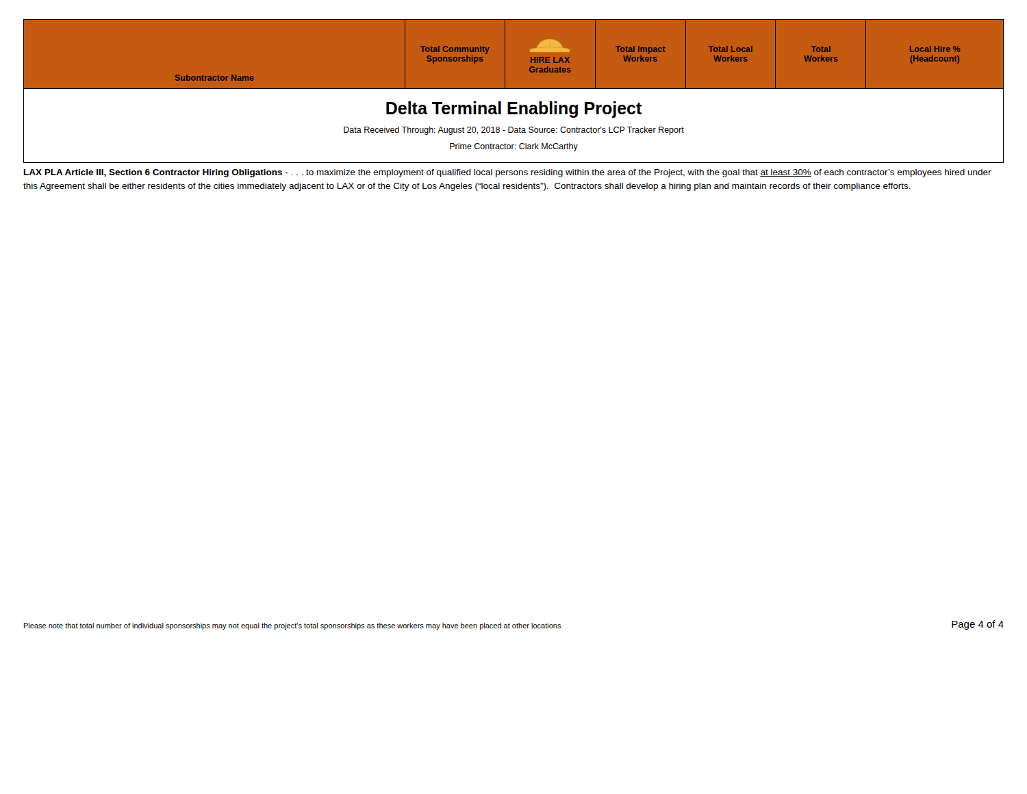| Delta Terminal Enabling Project Data Received Through: August 20, 2018 - Data Source: Contractor's LCP Tracker Report Prime Contractor: Clark McCarthy |
| Subontractor Name | Total Community Sponsorships | HIRE LAX Graduates | Total Impact Workers | Total Local Workers | Total Workers | Local Hire % (Headcount) |
LAX PLA Article III, Section 6 Contractor Hiring Obligations - . . . to maximize the employment of qualified local persons residing within the area of the Project, with the goal that at least 30% of each contractor’s employees hired under this Agreement shall be either residents of the cities immediately adjacent to LAX or of the City of Los Angeles (“local residents”). Contractors shall develop a hiring plan and maintain records of their compliance efforts.
Please note that total number of individual sponsorships may not equal the project's total sponsorships as these workers may have been placed at other locations
Page 4 of 4